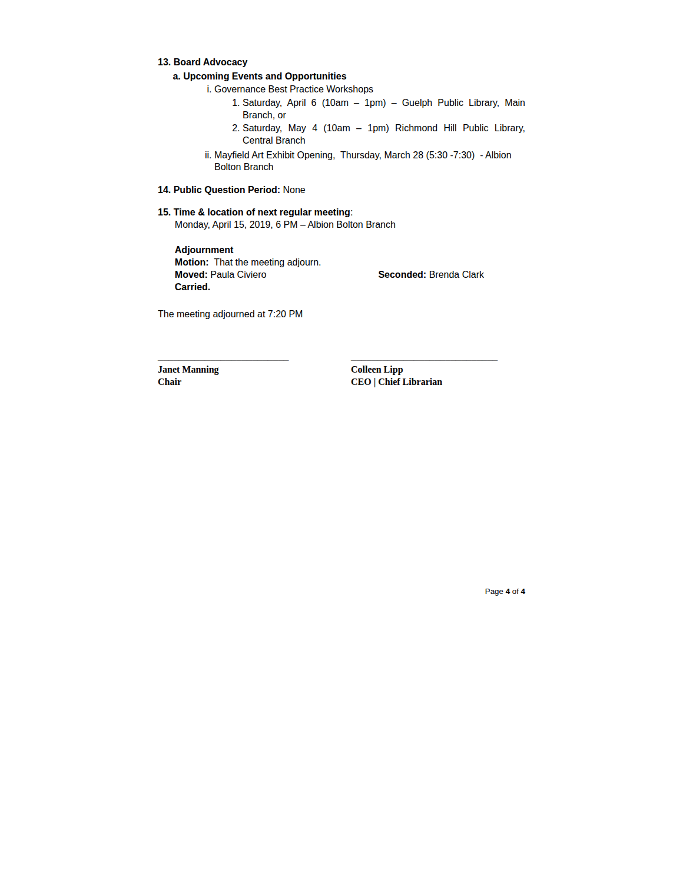13. Board Advocacy
Upcoming Events and Opportunities
Governance Best Practice Workshops
Saturday, April 6 (10am – 1pm) – Guelph Public Library, Main Branch, or
Saturday, May 4 (10am – 1pm) Richmond Hill Public Library, Central Branch
Mayfield Art Exhibit Opening, Thursday, March 28 (5:30 -7:30) - Albion Bolton Branch
14. Public Question Period: None
15. Time & location of next regular meeting:
Monday, April 15, 2019, 6 PM – Albion Bolton Branch
Adjournment
Motion: That the meeting adjourn.
Moved: Paula Civiero
Seconded: Brenda Clark
Carried.
The meeting adjourned at 7:20 PM
_________________________
Janet Manning
Chair
____________________________
Colleen Lipp
CEO | Chief Librarian
Page 4 of 4